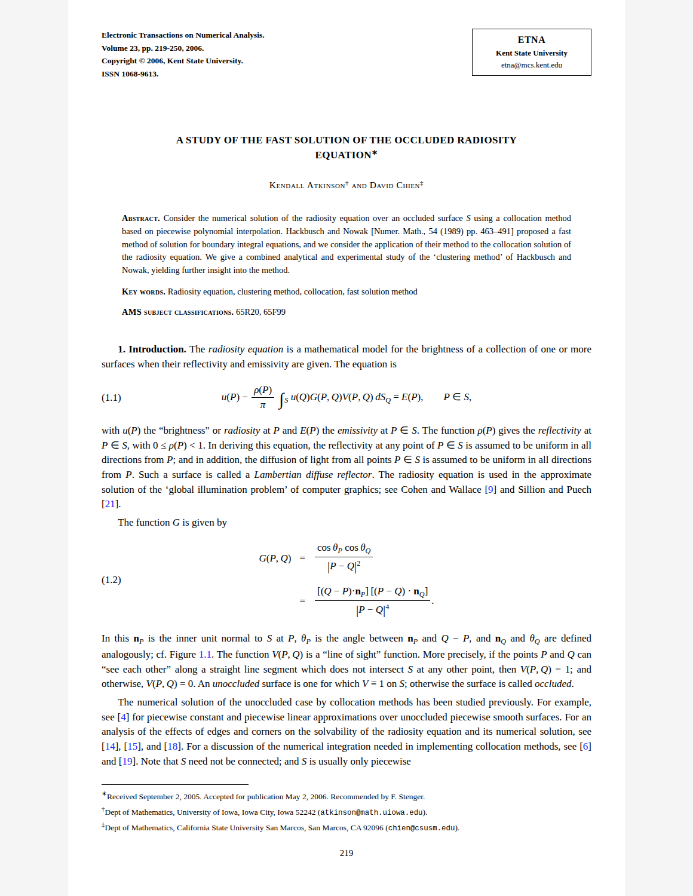Electronic Transactions on Numerical Analysis.
Volume 23, pp. 219-250, 2006.
Copyright © 2006, Kent State University.
ISSN 1068-9613.
ETNA
Kent State University
etna@mcs.kent.edu
A Study of the Fast Solution of the Occluded Radiosity
Equation∗
Kendall Atkinson† and David Chien‡
Abstract. Consider the numerical solution of the radiosity equation over an occluded surface S using a collocation method based on piecewise polynomial interpolation. Hackbusch and Nowak [Numer. Math., 54 (1989) pp. 463–491] proposed a fast method of solution for boundary integral equations, and we consider the application of their method to the collocation solution of the radiosity equation. We give a combined analytical and experimental study of the ‘clustering method’ of Hackbusch and Nowak, yielding further insight into the method.
Key words. Radiosity equation, clustering method, collocation, fast solution method
AMS subject classifications. 65R20, 65F99
1. Introduction. The radiosity equation is a mathematical model for the brightness of a collection of one or more surfaces when their reflectivity and emissivity are given. The equation is
(1.1) u(P) − ρ(P) π ∫S u(Q)G(P, Q)V(P, Q) dS Q = E(P),  P ∈ S,
with u(P) the “brightness” or radiosity at P and E(P) the emissivity at P ∈ S. The function ρ(P) gives the reflectivity at P ∈ S, with 0 ≤ ρ(P) < 1. In deriving this equation, the reflectivity at any point of P ∈ S is assumed to be uniform in all directions from P; and in addition, the diffusion of light from all points P ∈ S is assumed to be uniform in all directions from P. Such a surface is called a Lambertian diffuse reflector. The radiosity equation is used in the approximate solution of the ‘global illumination problem’ of computer graphics; see Cohen and Wallace [9] and Sillion and Puech [21].
The function G is given by
(1.2)
| G ( P , Q ) | = | cos θ P cos θ Q / P − Q / 2 |
| | = | [( Q − P )· n P ] [( P − Q ) · n Q ] / P − Q / 4 . |
In this nP is the inner unit normal to S at P, θP is the angle between nP and Q − P, and nQ and θQ are defined analogously; cf. Figure 1.1. The function V(P, Q) is a “line of sight” function. More precisely, if the points P and Q can “see each other” along a straight line segment which does not intersect S at any other point, then V(P, Q) = 1; and otherwise, V(P, Q) = 0. An unoccluded surface is one for which V ≡ 1 on S; otherwise the surface is called occluded.
The numerical solution of the unoccluded case by collocation methods has been studied previously. For example, see [4] for piecewise constant and piecewise linear approximations over unoccluded piecewise smooth surfaces. For an analysis of the effects of edges and corners on the solvability of the radiosity equation and its numerical solution, see [14], [15], and [18]. For a discussion of the numerical integration needed in implementing collocation methods, see [6] and [19]. Note that S need not be connected; and S is usually only piecewise
∗Received September 2, 2005. Accepted for publication May 2, 2006. Recommended by F. Stenger.
†Dept of Mathematics, University of Iowa, Iowa City, Iowa 52242 (atkinson@math.uiowa.edu).
‡Dept of Mathematics, California State University San Marcos, San Marcos, CA 92096 (chien@csusm.edu).
219